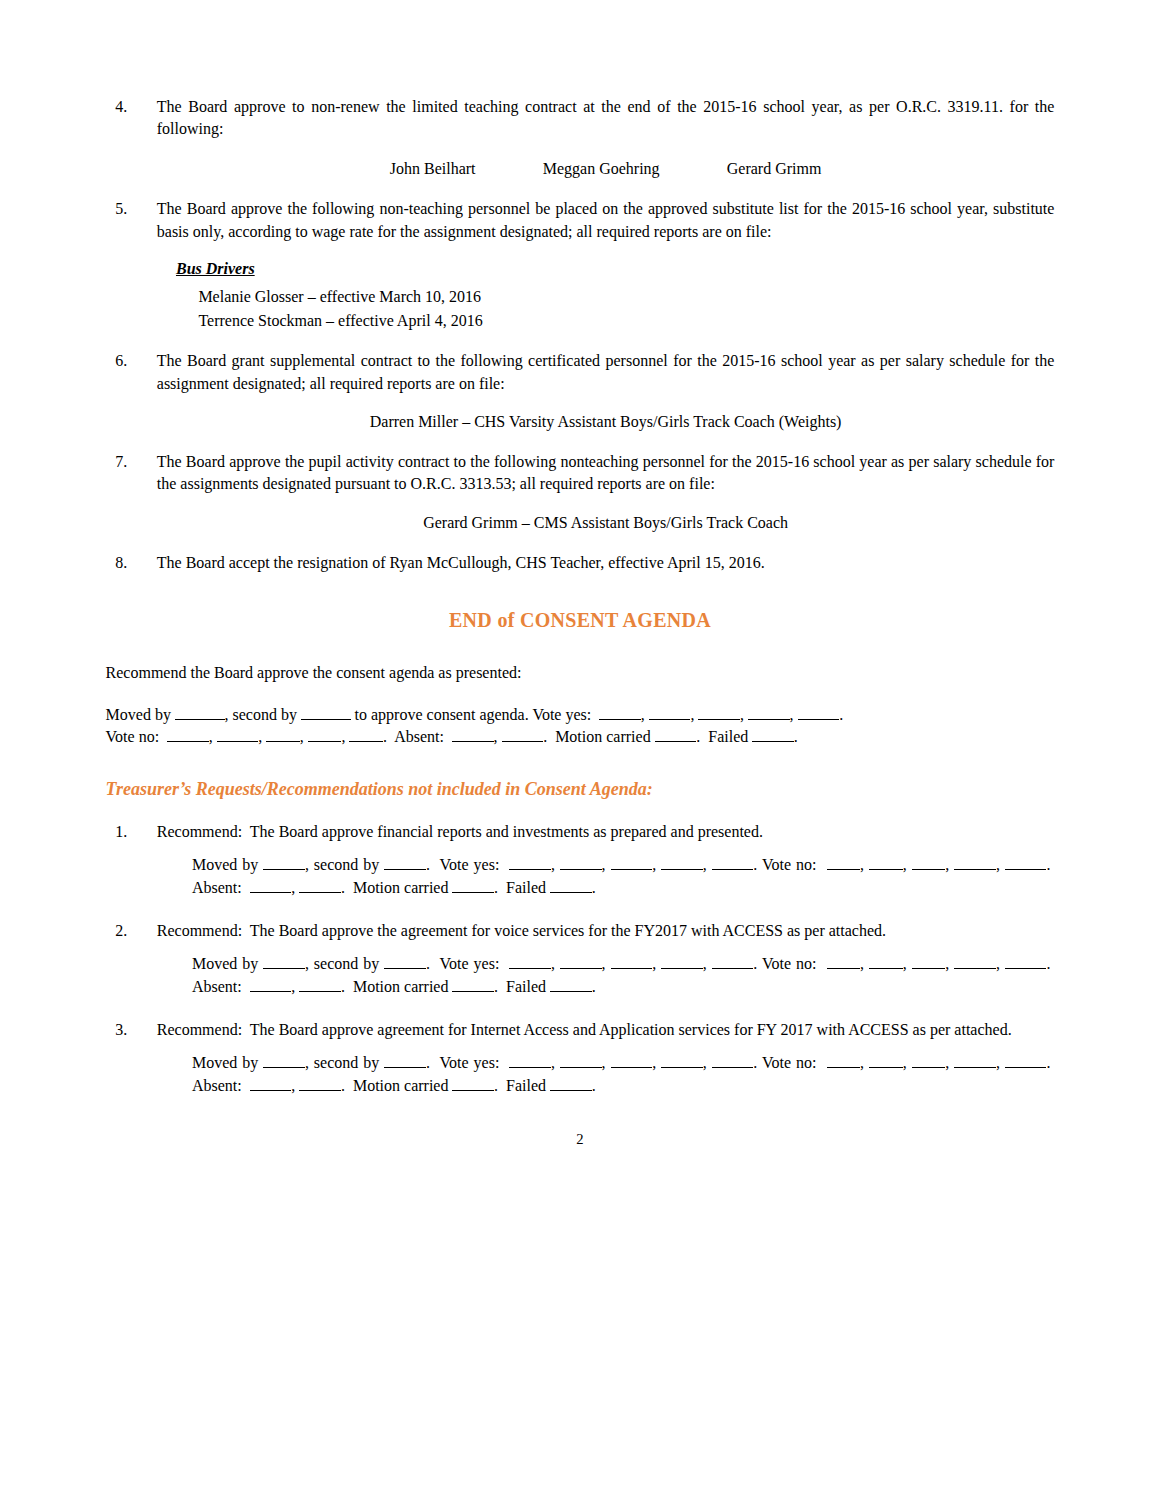4. The Board approve to non-renew the limited teaching contract at the end of the 2015-16 school year, as per O.R.C. 3319.11. for the following:
John Beilhart Meggan Goehring Gerard Grimm
5. The Board approve the following non-teaching personnel be placed on the approved substitute list for the 2015-16 school year, substitute basis only, according to wage rate for the assignment designated; all required reports are on file:
Bus Drivers
Melanie Glosser – effective March 10, 2016
Terrence Stockman – effective April 4, 2016
6. The Board grant supplemental contract to the following certificated personnel for the 2015-16 school year as per salary schedule for the assignment designated; all required reports are on file:
Darren Miller – CHS Varsity Assistant Boys/Girls Track Coach (Weights)
7. The Board approve the pupil activity contract to the following nonteaching personnel for the 2015-16 school year as per salary schedule for the assignments designated pursuant to O.R.C. 3313.53; all required reports are on file:
Gerard Grimm – CMS Assistant Boys/Girls Track Coach
8. The Board accept the resignation of Ryan McCullough, CHS Teacher, effective April 15, 2016.
END of CONSENT AGENDA
Recommend the Board approve the consent agenda as presented:
Moved by , second by to approve consent agenda. Vote yes: , , , , .
Vote no: , , , , . Absent: , . Motion carried . Failed .
Treasurer’s Requests/Recommendations not included in Consent Agenda:
1. Recommend: The Board approve financial reports and investments as prepared and presented.
Moved by , second by . Vote yes: , , , , . Vote no: , , , , . Absent: , . Motion carried . Failed .
2. Recommend: The Board approve the agreement for voice services for the FY2017 with ACCESS as per attached.
Moved by , second by . Vote yes: , , , , . Vote no: , , , , . Absent: , . Motion carried . Failed .
3. Recommend: The Board approve agreement for Internet Access and Application services for FY 2017 with ACCESS as per attached.
Moved by , second by . Vote yes: , , , , . Vote no: , , , , . Absent: , . Motion carried . Failed .
2